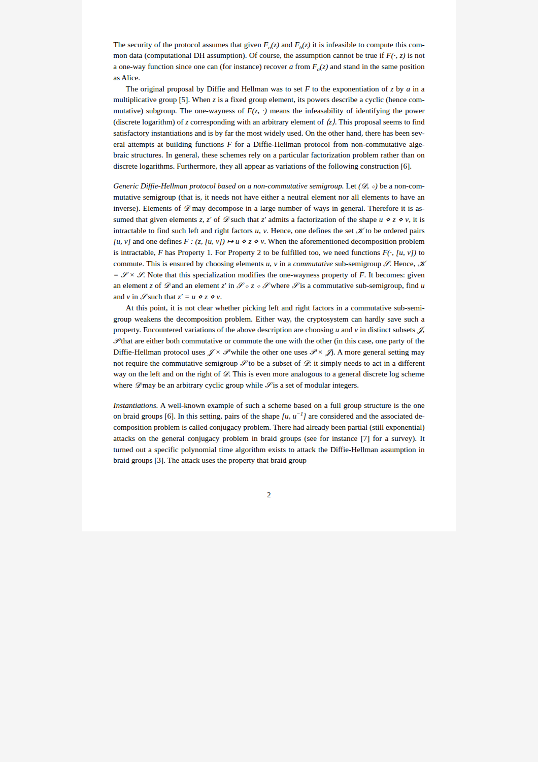The security of the protocol assumes that given Fa(z) and Fb(z) it is infeasible to compute this common data (computational DH assumption). Of course, the assumption cannot be true if F(·, z) is not a one-way function since one can (for instance) recover a from Fa(z) and stand in the same position as Alice.
The original proposal by Diffie and Hellman was to set F to the exponentiation of z by a in a multiplicative group [5]. When z is a fixed group element, its powers describe a cyclic (hence commutative) subgroup. The one-wayness of F(z, ·) means the infeasability of identifying the power (discrete logarithm) of z corresponding with an arbitrary element of ⟨z⟩. This proposal seems to find satisfactory instantiations and is by far the most widely used. On the other hand, there has been several attempts at building functions F for a Diffie-Hellman protocol from non-commutative algebraic structures. In general, these schemes rely on a particular factorization problem rather than on discrete logarithms. Furthermore, they all appear as variations of the following construction [6].
Generic Diffie-Hellman protocol based on a non-commutative semigroup. Let (𝒟, ⋄) be a non-commutative semigroup (that is, it needs not have either a neutral element nor all elements to have an inverse). Elements of 𝒟 may decompose in a large number of ways in general. Therefore it is assumed that given elements z, z′ of 𝒟 such that z′ admits a factorization of the shape u ⋄ z ⋄ v, it is intractable to find such left and right factors u, v. Hence, one defines the set 𝒦 to be ordered pairs [u, v] and one defines F : (z, [u, v]) ↦ u ⋄ z ⋄ v. When the aforementioned decomposition problem is intractable, F has Property 1. For Property 2 to be fulfilled too, we need functions F(·, [u, v]) to commute. This is ensured by choosing elements u, v in a commutative sub-semigroup 𝒮. Hence, 𝒦 = 𝒮 × 𝒮. Note that this specialization modifies the one-wayness property of F. It becomes: given an element z of 𝒟 and an element z′ in 𝒮 ⋄ z ⋄ 𝒮 where 𝒮 is a commutative sub-semigroup, find u and v in 𝒮 such that z′ = u ⋄ z ⋄ v.
At this point, it is not clear whether picking left and right factors in a commutative sub-semigroup weakens the decomposition problem. Either way, the cryptosystem can hardly save such a property. Encountered variations of the above description are choosing u and v in distinct subsets 𝒥, 𝒫 that are either both commutative or commute the one with the other (in this case, one party of the Diffie-Hellman protocol uses 𝒥 × 𝒫 while the other one uses 𝒫 × 𝒥). A more general setting may not require the commutative semigroup 𝒮 to be a subset of 𝒟: it simply needs to act in a different way on the left and on the right of 𝒟. This is even more analogous to a general discrete log scheme where 𝒟 may be an arbitrary cyclic group while 𝒮 is a set of modular integers.
Instantiations. A well-known example of such a scheme based on a full group structure is the one on braid groups [6]. In this setting, pairs of the shape [u, u−1] are considered and the associated decomposition problem is called conjugacy problem. There had already been partial (still exponential) attacks on the general conjugacy problem in braid groups (see for instance [7] for a survey). It turned out a specific polynomial time algorithm exists to attack the Diffie-Hellman assumption in braid groups [3]. The attack uses the property that braid group
2